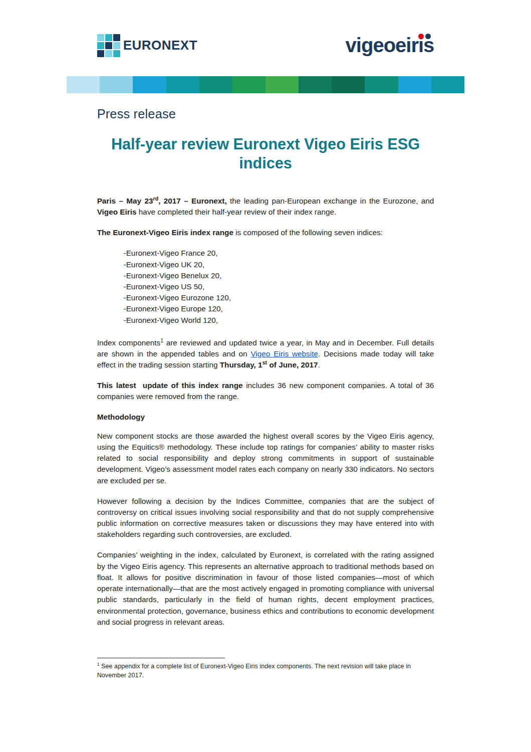EURONEXT
vigeoeiris
Press release
Half-year review Euronext Vigeo Eiris ESG
indices
Paris – May 23rd, 2017 – Euronext, the leading pan-European exchange in the Eurozone, and Vigeo Eiris have completed their half-year review of their index range.
The Euronext-Vigeo Eiris index range is composed of the following seven indices:
-Euronext-Vigeo France 20,
-Euronext-Vigeo UK 20,
-Euronext-Vigeo Benelux 20,
-Euronext-Vigeo US 50,
-Euronext-Vigeo Eurozone 120,
-Euronext-Vigeo Europe 120,
-Euronext-Vigeo World 120,
Index components1 are reviewed and updated twice a year, in May and in December. Full details are shown in the appended tables and on Vigeo Eiris website. Decisions made today will take effect in the trading session starting Thursday, 1st of June, 2017.
This latest update of this index range includes 36 new component companies. A total of 36 companies were removed from the range.
Methodology
New component stocks are those awarded the highest overall scores by the Vigeo Eiris agency, using the Equitics® methodology. These include top ratings for companies’ ability to master risks related to social responsibility and deploy strong commitments in support of sustainable development. Vigeo’s assessment model rates each company on nearly 330 indicators. No sectors are excluded per se.
However following a decision by the Indices Committee, companies that are the subject of controversy on critical issues involving social responsibility and that do not supply comprehensive public information on corrective measures taken or discussions they may have entered into with stakeholders regarding such controversies, are excluded.
Companies’ weighting in the index, calculated by Euronext, is correlated with the rating assigned by the Vigeo Eiris agency. This represents an alternative approach to traditional methods based on float. It allows for positive discrimination in favour of those listed companies—most of which operate internationally—that are the most actively engaged in promoting compliance with universal public standards, particularly in the field of human rights, decent employment practices, environmental protection, governance, business ethics and contributions to economic development and social progress in relevant areas.
1 See appendix for a complete list of Euronext-Vigeo Eiris index components. The next revision will take place in November 2017.